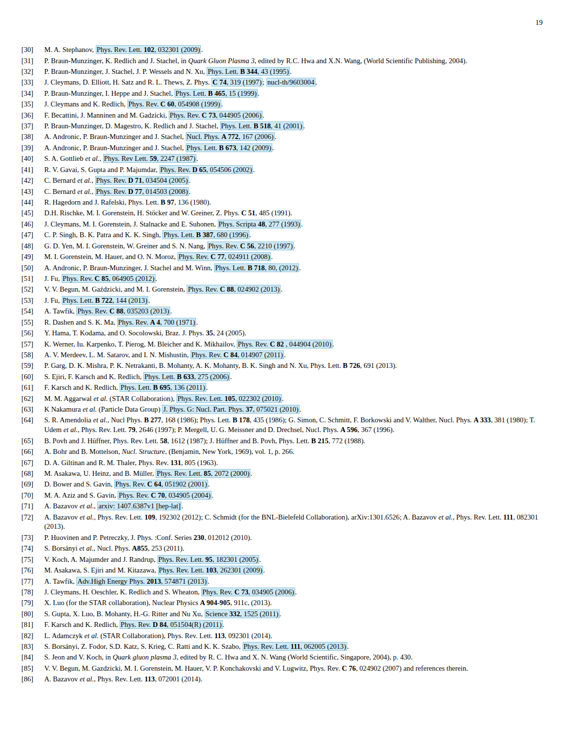19
[30] M. A. Stephanov, Phys. Rev. Lett. 102, 032301 (2009).
[31] P. Braun-Munzinger, K. Redlich and J. Stachel, in Quark Gluon Plasma 3, edited by R.C. Hwa and X.N. Wang, (World Scientific Publishing, 2004).
[32] P. Braun-Munzinger, J. Stachel, J. P. Wessels and N. Xu, Phys. Lett. B 344, 43 (1995).
[33] J. Cleymans, D. Elliott, H. Satz and R. L. Thews, Z. Phys. C 74, 319 (1997); nucl-th/9603004.
[34] P. Braun-Munzinger, I. Heppe and J. Stachel, Phys. Lett. B 465, 15 (1999).
[35] J. Cleymans and K. Redlich, Phys. Rev. C 60, 054908 (1999).
[36] F. Becattini, J. Manninen and M. Gadzicki, Phys. Rev. C 73, 044905 (2006).
[37] P. Braun-Munzinger, D. Magestro, K. Redlich and J. Stachel, Phys. Lett. B 518, 41 (2001).
[38] A. Andronic, P. Braun-Munzinger and J. Stachel, Nucl. Phys. A 772, 167 (2006).
[39] A. Andronic, P. Braun-Munzinger and J. Stachel, Phys. Lett. B 673, 142 (2009).
[40] S. A. Gottlieb et al., Phys. Rev Lett. 59, 2247 (1987).
[41] R. V. Gavai, S. Gupta and P. Majumdar, Phys. Rev. D 65, 054506 (2002).
[42] C. Bernard et al., Phys. Rev. D 71, 034504 (2005).
[43] C. Bernard et al., Phys. Rev. D 77, 014503 (2008).
[44] R. Hagedorn and J. Rafelski, Phys. Lett. B 97, 136 (1980).
[45] D.H. Rischke, M. I. Gorenstein, H. Stöcker and W. Greiner, Z. Phys. C 51, 485 (1991).
[46] J. Cleymans, M. I. Gorenstein, J. Stalnacke and E. Suhonen, Phys. Scripta 48, 277 (1993).
[47] C. P. Singh, B. K. Patra and K. K. Singh, Phys. Lett. B 387, 680 (1996).
[48] G. D. Yen, M. I. Gorenstein, W. Greiner and S. N. Nang, Phys. Rev. C 56, 2210 (1997).
[49] M. I. Gorenstein, M. Hauer, and O. N. Moroz, Phys. Rev. C 77, 024911 (2008).
[50] A. Andronic, P. Braun-Munzinger, J. Stachel and M. Winn, Phys. Lett. B 718, 80, (2012).
[51] J. Fu, Phys. Rev. C 85, 064905 (2012).
[52] V. V. Begun, M. Gaździcki, and M. I. Gorenstein, Phys. Rev. C 88, 024902 (2013).
[53] J. Fu, Phys. Lett. B 722, 144 (2013).
[54] A. Tawfik, Phys. Rev. C 88, 035203 (2013).
[55] R. Dashen and S. K. Ma, Phys. Rev. A 4, 700 (1971).
[56] Y. Hama, T. Kodama, and O. Socolowski, Braz. J. Phys. 35, 24 (2005).
[57] K. Werner, Iu. Karpenko, T. Pierog, M. Bleicher and K. Mikhailov, Phys. Rev. C 82 , 044904 (2010).
[58] A. V. Merdeev, L. M. Satarov, and I. N. Mishustin, Phys. Rev. C 84, 014907 (2011).
[59] P. Garg, D. K. Mishra, P. K. Netrakanti, B. Mohanty, A. K. Mohanty, B. K. Singh and N. Xu, Phys. Lett. B 726, 691 (2013).
[60] S. Ejiri, F. Karsch and K. Redlich, Phys. Lett. B 633, 275 (2006).
[61] F. Karsch and K. Redlich, Phys. Lett. B 695, 136 (2011).
[62] M. M. Aggarwal et al. (STAR Collaboration), Phys. Rev. Lett. 105, 022302 (2010).
[63] K Nakamura et al. (Particle Data Group) J. Phys. G: Nucl. Part. Phys. 37, 075021 (2010).
[64] S. R. Amendolia et al., Nucl Phys. B 277, 168 (1986); Phys. Lett. B 178, 435 (1986); G. Simon, C. Schmitt, F. Borkowski and V. Walther, Nucl. Phys. A 333, 381 (1980); T. Udem et al., Phys. Rev. Lett. 79, 2646 (1997); P. Mergell, U. G. Meissner and D. Drechsel, Nucl. Phys. A 596, 367 (1996).
[65] B. Povh and J. Hüffner, Phys. Rev. Lett. 58, 1612 (1987); J. Hüffner and B. Povh, Phys. Lett. B 215, 772 (1988).
[66] A. Bohr and B. Mottelson, Nucl. Structure, (Benjamin, New York, 1969), vol. 1, p. 266.
[67] D. A. Giltinan and R. M. Thaler, Phys. Rev. 131, 805 (1963).
[68] M. Asakawa, U. Heinz, and B. Müller, Phys. Rev. Lett. 85, 2072 (2000).
[69] D. Bower and S. Gavin, Phys. Rev. C 64, 051902 (2001).
[70] M. A. Aziz and S. Gavin, Phys. Rev. C 70, 034905 (2004).
[71] A. Bazavov et al., arxiv: 1407.6387v1 [hep-lat].
[72] A. Bazavov et al., Phys. Rev. Lett. 109, 192302 (2012); C. Schmidt (for the BNL-Bielefeld Collaboration), arXiv:1301.6526; A. Bazavov et al., Phys. Rev. Lett. 111, 082301 (2013).
[73] P. Huovinen and P. Petreczky, J. Phys. :Conf. Series 230, 012012 (2010).
[74] S. Borsányi et al., Nucl. Phys. A855, 253 (2011).
[75] V. Koch, A. Majumder and J. Randrup, Phys. Rev. Lett. 95, 182301 (2005).
[76] M. Asakawa, S. Ejiri and M. Kitazawa, Phys. Rev. Lett. 103, 262301 (2009).
[77] A. Tawfik, Adv.High Energy Phys. 2013, 574871 (2013).
[78] J. Cleymans, H. Oeschler, K. Redlich and S. Wheaton, Phys. Rev. C 73, 034905 (2006).
[79] X. Luo (for the STAR collaboration), Nuclear Physics A 904-905, 911c, (2013).
[80] S. Gupta, X. Luo, B. Mohanty, H.-G. Ritter and Nu Xu, Science 332, 1525 (2011).
[81] F. Karsch and K. Redlich, Phys. Rev. D 84, 051504(R) (2011).
[82] L. Adamczyk et al. (STAR Collaboration), Phys. Rev. Lett. 113, 092301 (2014).
[83] S. Borsányi, Z. Fodor, S.D. Katz, S. Krieg, C. Ratti and K. K. Szabo, Phys. Rev. Lett. 111, 062005 (2013).
[84] S. Jeon and V. Koch, in Quark gluon plasma 3, edited by R. C. Hwa and X. N. Wang (World Scientific, Singapore, 2004), p. 430.
[85] V. V. Begun, M. Gazdzicki, M. I. Gorenstein, M. Hauer, V. P. Konchakovski and V. Lugwitz, Phys. Rev. C 76, 024902 (2007) and references therein.
[86] A. Bazavov et al., Phys. Rev. Lett. 113, 072001 (2014).